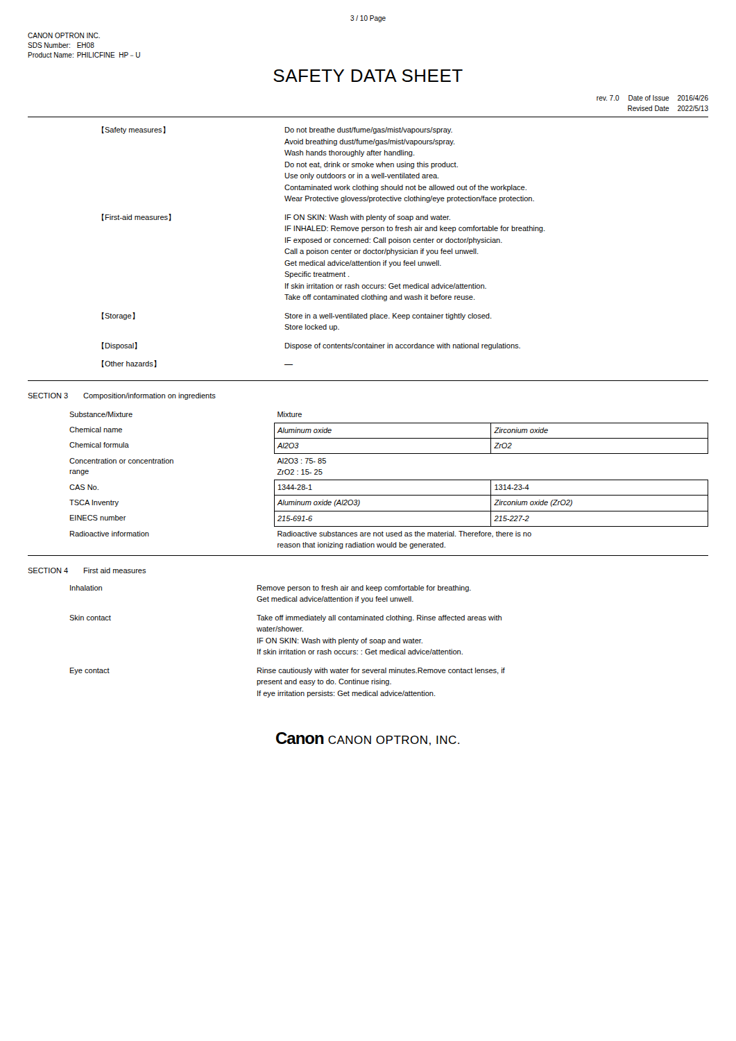3 / 10 Page
| CANON OPTRON INC. |
| SDS Number: | EH08 |
| Product Name: | PHILICFINE HP－U |
SAFETY DATA SHEET
| rev. 7.0 | Date of Issue | 2016/4/26 |
| | Revised Date | 2022/5/13 |
| 【Safety measures】 | Do not breathe dust/fume/gas/mist/vapours/spray. Avoid breathing dust/fume/gas/mist/vapours/spray. Wash hands thoroughly after handling. Do not eat, drink or smoke when using this product. Use only outdoors or in a well-ventilated area. Contaminated work clothing should not be allowed out of the workplace. Wear Protective glovess/protective clothing/eye protection/face protection. |
| 【First-aid measures】 | IF ON SKIN: Wash with plenty of soap and water. IF INHALED: Remove person to fresh air and keep comfortable for breathing. IF exposed or concerned: Call poison center or doctor/physician. Call a poison center or doctor/physician if you feel unwell. Get medical advice/attention if you feel unwell. Specific treatment . If skin irritation or rash occurs: Get medical advice/attention. Take off contaminated clothing and wash it before reuse. |
| 【Storage】 | Store in a well-ventilated place. Keep container tightly closed. Store locked up. |
| 【Disposal】 | Dispose of contents/container in accordance with national regulations. |
| 【Other hazards】 | — |
SECTION 3 Composition/information on ingredients
| Substance/Mixture | Mixture |
| Chemical name | Aluminum oxide | Zirconium oxide |
| Chemical formula | Al2O3 | ZrO2 |
| Concentration or concentration range | Al2O3 : 75- 85 ZrO2 : 15- 25 |
| CAS No. | 1344-28-1 | 1314-23-4 |
| TSCA Inventry | Aluminum oxide (Al2O3) | Zirconium oxide (ZrO2) |
| EINECS number | 215-691-6 | 215-227-2 |
| Radioactive information | Radioactive substances are not used as the material. Therefore, there is no reason that ionizing radiation would be generated. |
SECTION 4 First aid measures
| Inhalation | Remove person to fresh air and keep comfortable for breathing. Get medical advice/attention if you feel unwell. |
| Skin contact | Take off immediately all contaminated clothing. Rinse affected areas with water/shower. IF ON SKIN: Wash with plenty of soap and water. If skin irritation or rash occurs: : Get medical advice/attention. |
| Eye contact | Rinse cautiously with water for several minutes.Remove contact lenses, if present and easy to do. Continue rising. If eye irritation persists: Get medical advice/attention. |
Canon CANON OPTRON, INC.